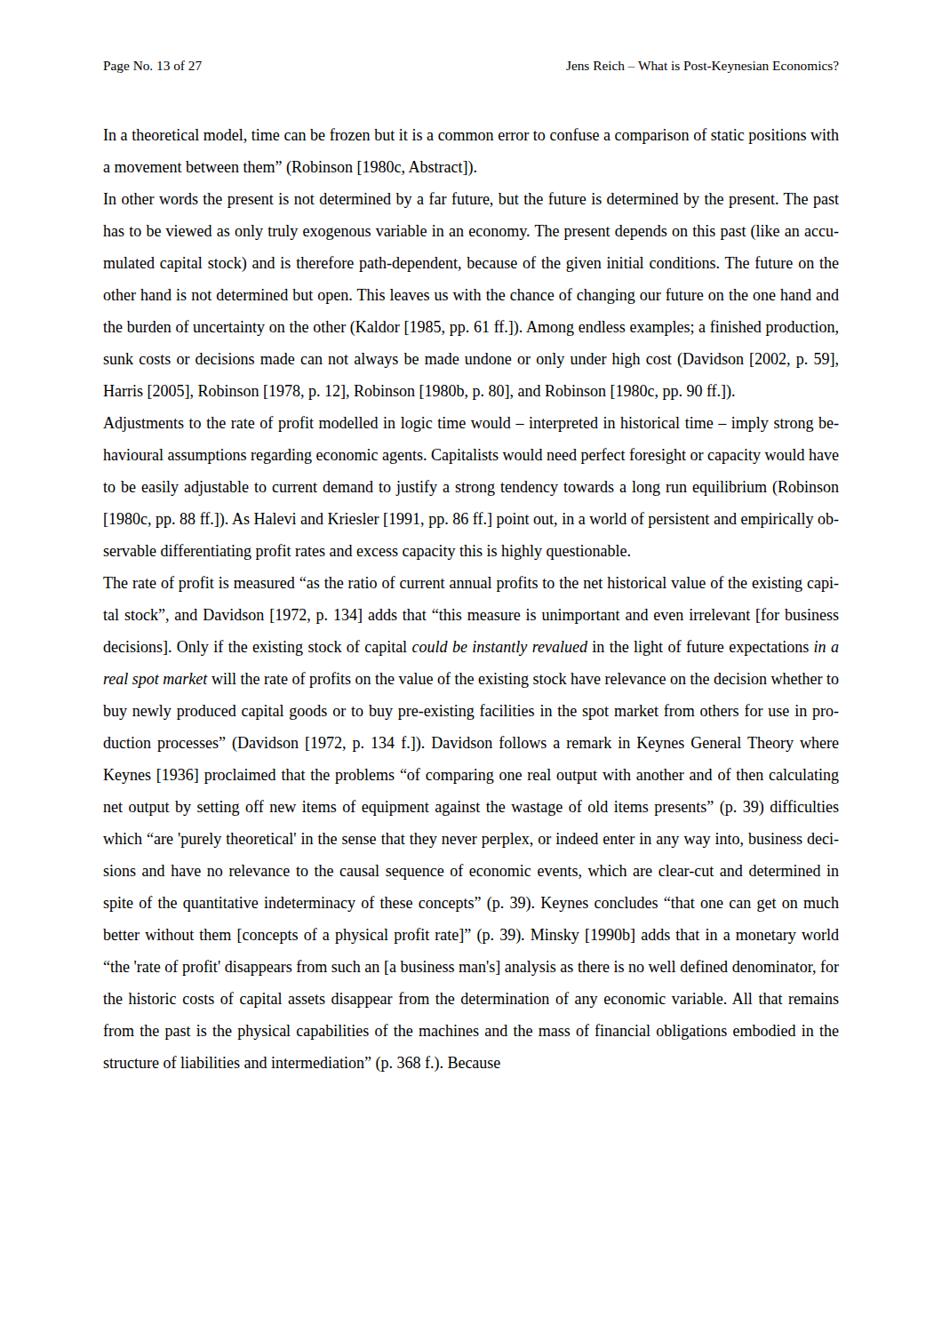Page No. 13 of 27 Jens Reich – What is Post-Keynesian Economics?
In a theoretical model, time can be frozen but it is a common error to confuse a comparison of static positions with a movement between them” (Robinson [1980c, Abstract]).
In other words the present is not determined by a far future, but the future is determined by the present. The past has to be viewed as only truly exogenous variable in an economy. The present depends on this past (like an accumulated capital stock) and is therefore path-dependent, because of the given initial conditions. The future on the other hand is not determined but open. This leaves us with the chance of changing our future on the one hand and the burden of uncertainty on the other (Kaldor [1985, pp. 61 ff.]). Among endless examples; a finished production, sunk costs or decisions made can not always be made undone or only under high cost (Davidson [2002, p. 59], Harris [2005], Robinson [1978, p. 12], Robinson [1980b, p. 80], and Robinson [1980c, pp. 90 ff.]).
Adjustments to the rate of profit modelled in logic time would – interpreted in historical time – imply strong behavioural assumptions regarding economic agents. Capitalists would need perfect foresight or capacity would have to be easily adjustable to current demand to justify a strong tendency towards a long run equilibrium (Robinson [1980c, pp. 88 ff.]). As Halevi and Kriesler [1991, pp. 86 ff.] point out, in a world of persistent and empirically observable differentiating profit rates and excess capacity this is highly questionable.
The rate of profit is measured “as the ratio of current annual profits to the net historical value of the existing capital stock”, and Davidson [1972, p. 134] adds that “this measure is unimportant and even irrelevant [for business decisions]. Only if the existing stock of capital could be instantly revalued in the light of future expectations in a real spot market will the rate of profits on the value of the existing stock have relevance on the decision whether to buy newly produced capital goods or to buy pre-existing facilities in the spot market from others for use in production processes” (Davidson [1972, p. 134 f.]). Davidson follows a remark in Keynes General Theory where Keynes [1936] proclaimed that the problems “of comparing one real output with another and of then calculating net output by setting off new items of equipment against the wastage of old items presents” (p. 39) difficulties which “are 'purely theoretical' in the sense that they never perplex, or indeed enter in any way into, business decisions and have no relevance to the causal sequence of economic events, which are clear-cut and determined in spite of the quantitative indeterminacy of these concepts” (p. 39). Keynes concludes “that one can get on much better without them [concepts of a physical profit rate]” (p. 39). Minsky [1990b] adds that in a monetary world “the 'rate of profit' disappears from such an [a business man's] analysis as there is no well defined denominator, for the historic costs of capital assets disappear from the determination of any economic variable. All that remains from the past is the physical capabilities of the machines and the mass of financial obligations embodied in the structure of liabilities and intermediation” (p. 368 f.). Because